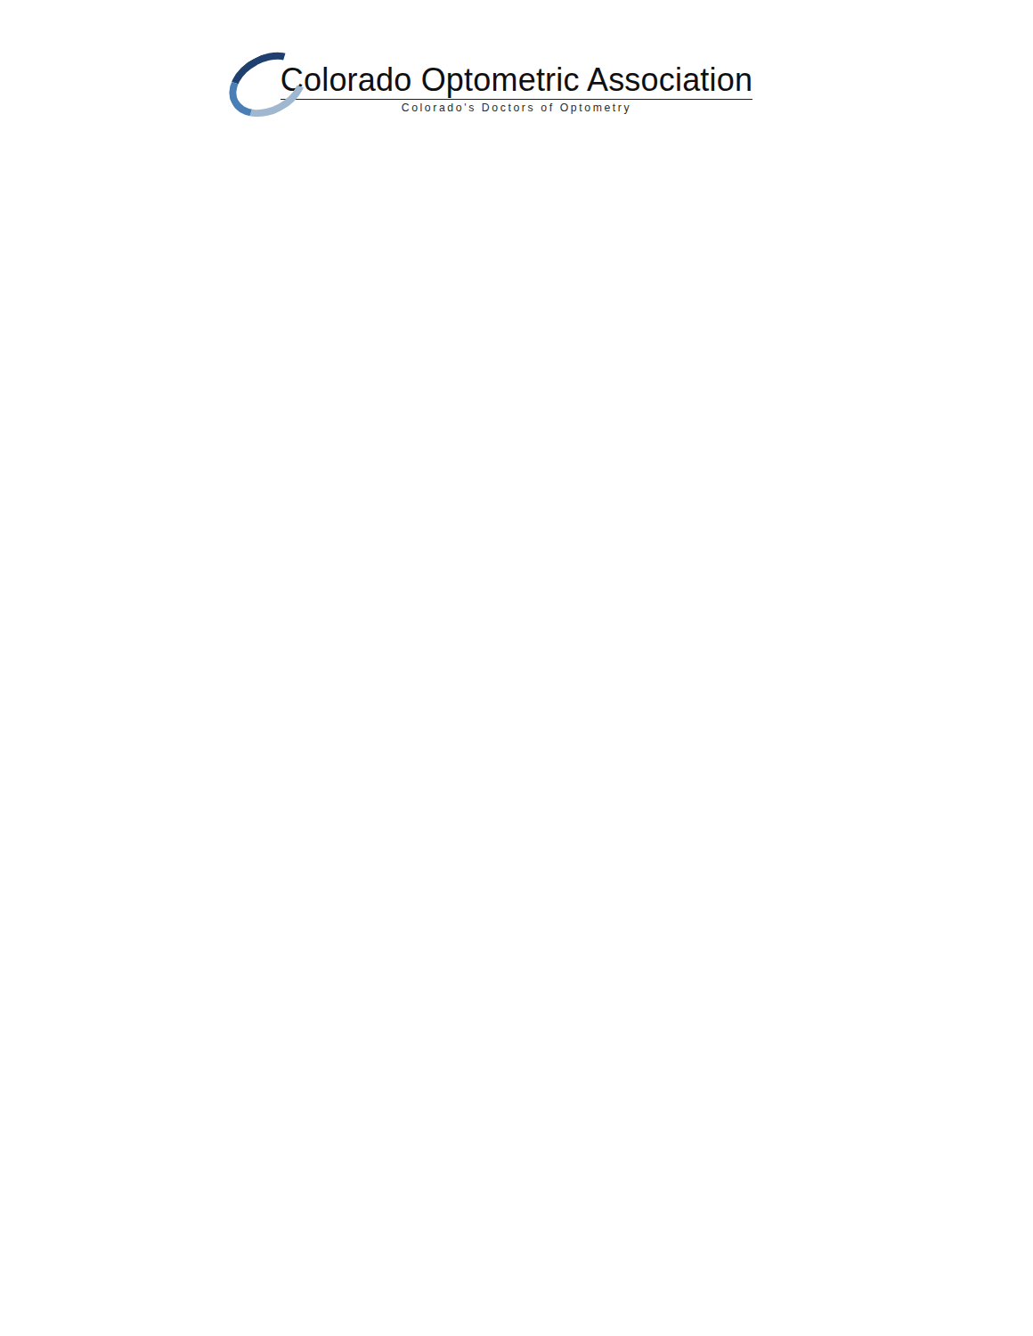Colorado Optometric Association
Colorado's Doctors of Optometry